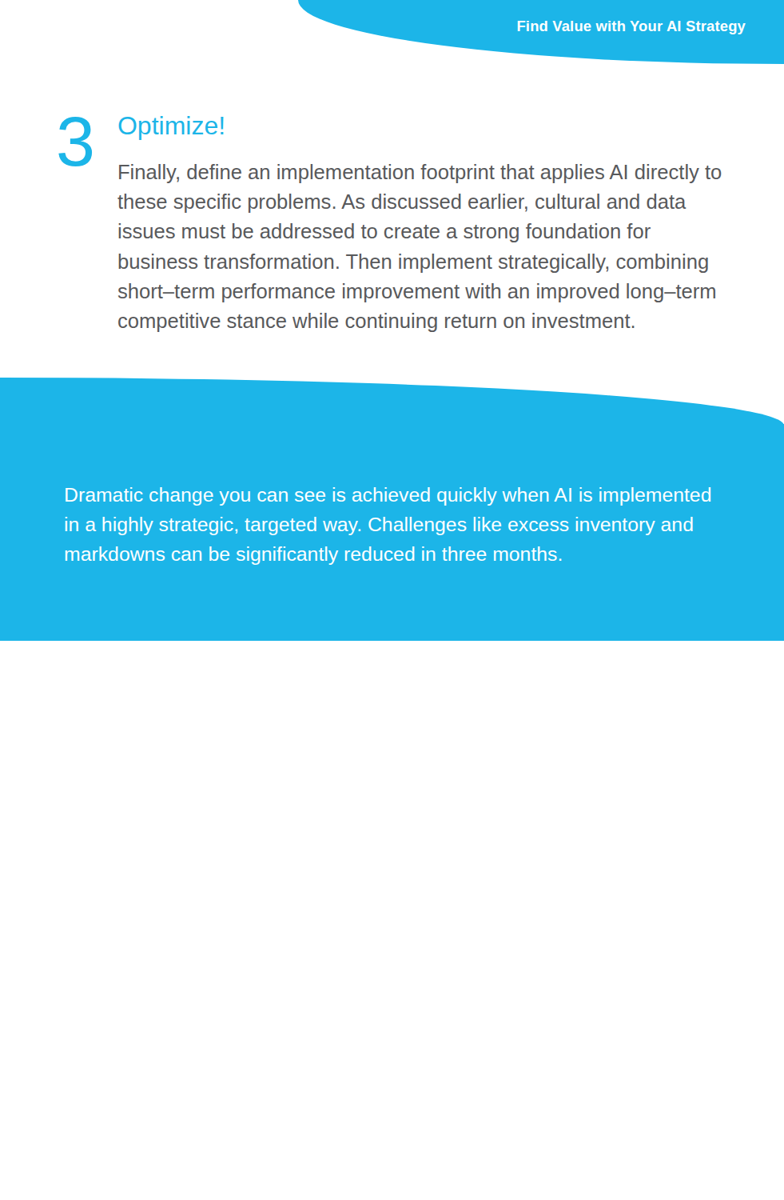Find Value with Your AI Strategy
3
Optimize!
Finally, define an implementation footprint that applies AI directly to these specific problems. As discussed earlier, cultural and data issues must be addressed to create a strong foundation for business transformation. Then implement strategically, combining short–term performance improvement with an improved long–term competitive stance while continuing return on investment.
Dramatic change you can see is achieved quickly when AI is implemented in a highly strategic, targeted way. Challenges like excess inventory and markdowns can be significantly reduced in three months.